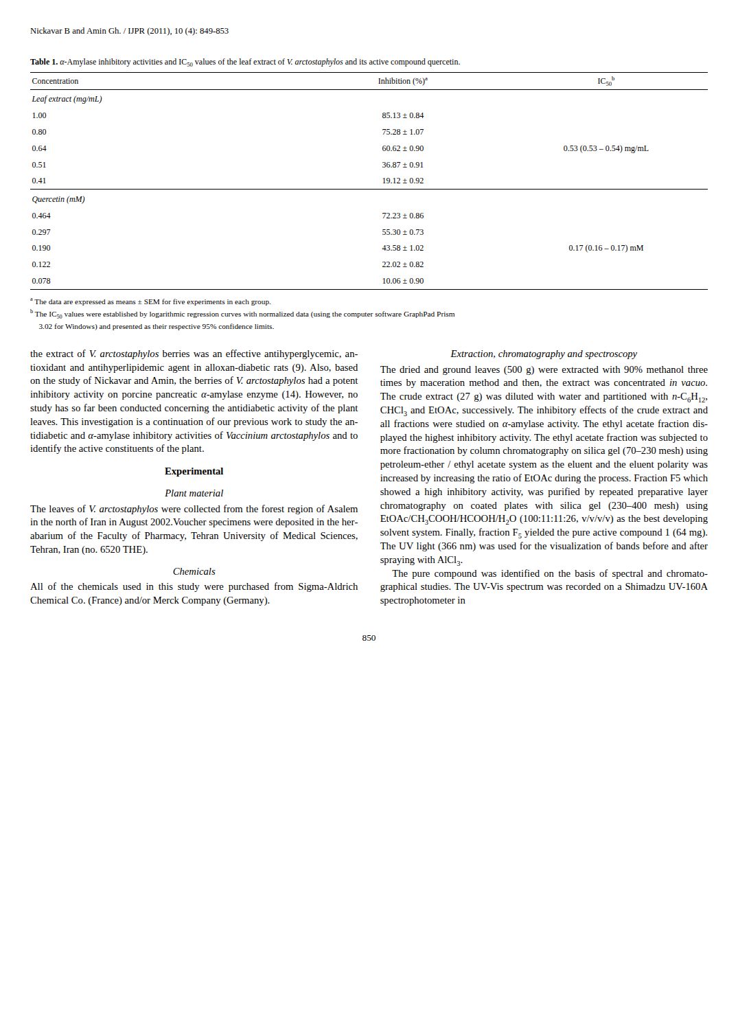Nickavar B and Amin Gh. / IJPR (2011), 10 (4): 849-853
Table 1. α-Amylase inhibitory activities and IC50 values of the leaf extract of V. arctostaphylos and its active compound quercetin.
| Concentration | Inhibition (%) a | IC 50 b |
| --- | --- | --- |
| Leaf extract (mg/mL) |
| 1.00 | 85.13 ± 0.84 | |
| 0.80 | 75.28 ± 1.07 | |
| 0.64 | 60.62 ± 0.90 | 0.53 (0.53 – 0.54) mg/mL |
| 0.51 | 36.87 ± 0.91 | |
| 0.41 | 19.12 ± 0.92 | |
| Quercetin (mM) |
| 0.464 | 72.23 ± 0.86 | |
| 0.297 | 55.30 ± 0.73 | |
| 0.190 | 43.58 ± 1.02 | 0.17 (0.16 – 0.17) mM |
| 0.122 | 22.02 ± 0.82 | |
| 0.078 | 10.06 ± 0.90 | |
a The data are expressed as means ± SEM for five experiments in each group.
b The IC50 values were established by logarithmic regression curves with normalized data (using the computer software GraphPad Prism
3.02 for Windows) and presented as their respective 95% confidence limits.
the extract of V. arctostaphylos berries was an effective antihyperglycemic, antioxidant and antihyperlipidemic agent in alloxan-diabetic rats (9). Also, based on the study of Nickavar and Amin, the berries of V. arctostaphylos had a potent inhibitory activity on porcine pancreatic α-amylase enzyme (14). However, no study has so far been conducted concerning the antidiabetic activity of the plant leaves. This investigation is a continuation of our previous work to study the antidiabetic and α-amylase inhibitory activities of Vaccinium arctostaphylos and to identify the active constituents of the plant.
Experimental
Plant material
The leaves of V. arctostaphylos were collected from the forest region of Asalem in the north of Iran in August 2002.Voucher specimens were deposited in the herabarium of the Faculty of Pharmacy, Tehran University of Medical Sciences, Tehran, Iran (no. 6520 THE).
Chemicals
All of the chemicals used in this study were purchased from Sigma-Aldrich Chemical Co. (France) and/or Merck Company (Germany).
Extraction, chromatography and spectroscopy
The dried and ground leaves (500 g) were extracted with 90% methanol three times by maceration method and then, the extract was concentrated in vacuo. The crude extract (27 g) was diluted with water and partitioned with n-C6H12, CHCl3 and EtOAc, successively. The inhibitory effects of the crude extract and all fractions were studied on α-amylase activity. The ethyl acetate fraction displayed the highest inhibitory activity. The ethyl acetate fraction was subjected to more fractionation by column chromatography on silica gel (70–230 mesh) using petroleum-ether / ethyl acetate system as the eluent and the eluent polarity was increased by increasing the ratio of EtOAc during the process. Fraction F5 which showed a high inhibitory activity, was purified by repeated preparative layer chromatography on coated plates with silica gel (230–400 mesh) using EtOAc/CH3COOH/HCOOH/H2O (100:11:11:26, v/v/v/v) as the best developing solvent system. Finally, fraction F5 yielded the pure active compound 1 (64 mg). The UV light (366 nm) was used for the visualization of bands before and after spraying with AlCl3.
The pure compound was identified on the basis of spectral and chromatographical studies. The UV-Vis spectrum was recorded on a Shimadzu UV-160A spectrophotometer in
850